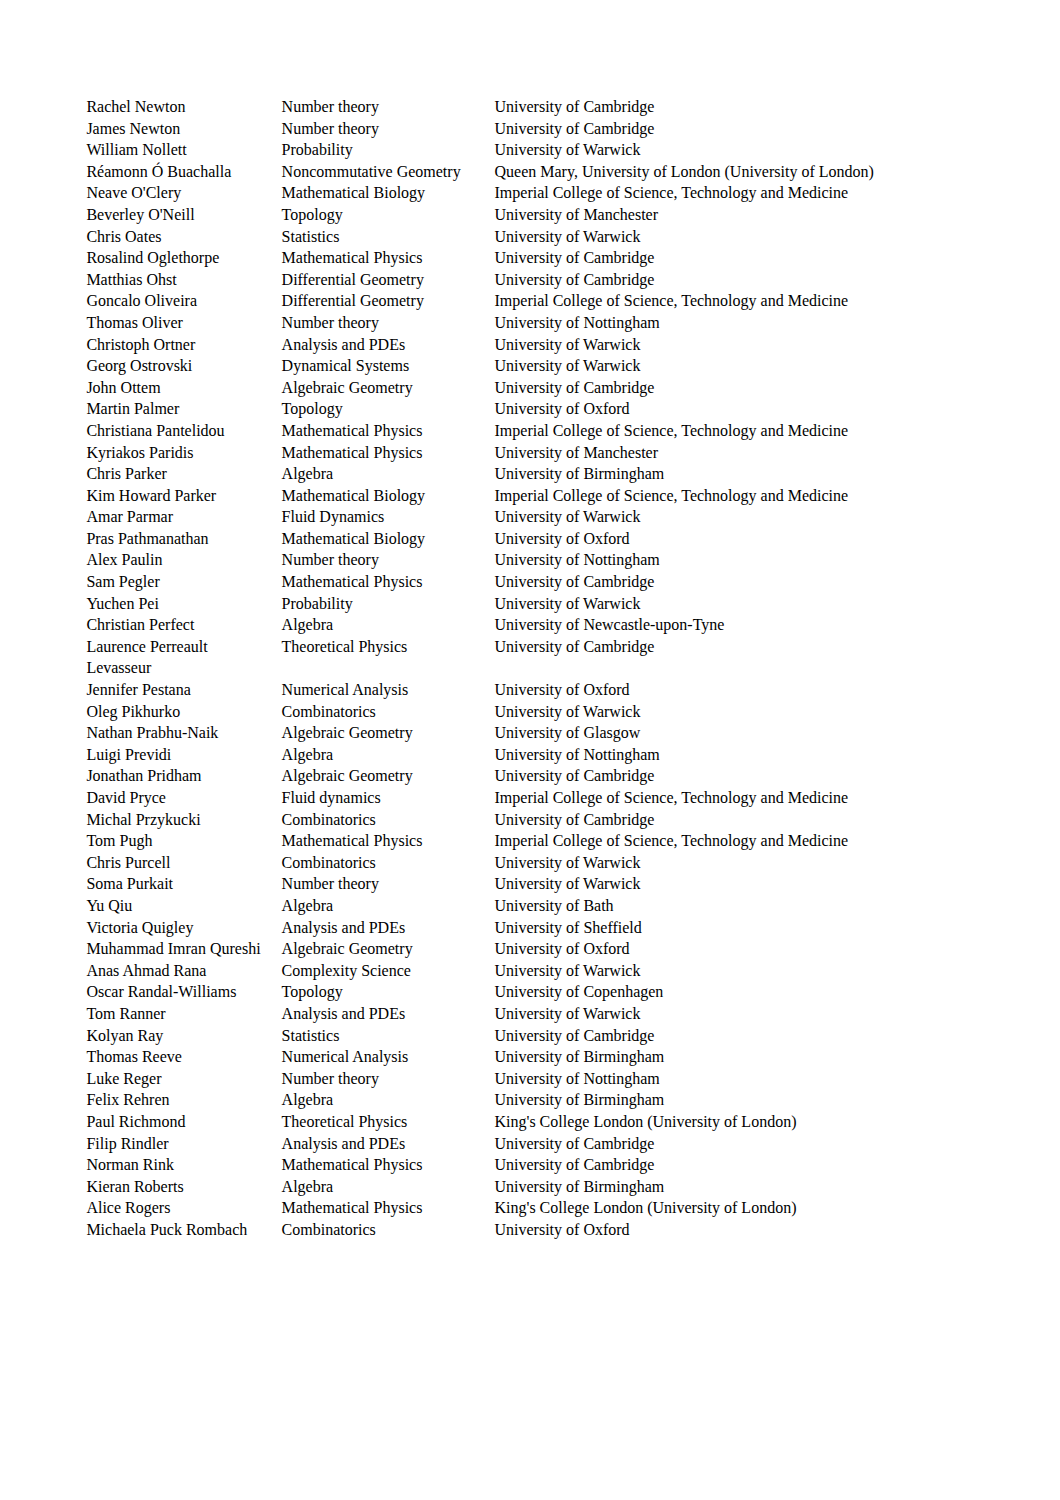| Rachel Newton | Number theory | University of Cambridge |
| James Newton | Number theory | University of Cambridge |
| William Nollett | Probability | University of Warwick |
| Réamonn Ó Buachalla | Noncommutative Geometry | Queen Mary, University of London (University of London) |
| Neave O'Clery | Mathematical Biology | Imperial College of Science, Technology and Medicine |
| Beverley O'Neill | Topology | University of Manchester |
| Chris Oates | Statistics | University of Warwick |
| Rosalind Oglethorpe | Mathematical Physics | University of Cambridge |
| Matthias Ohst | Differential Geometry | University of Cambridge |
| Goncalo Oliveira | Differential Geometry | Imperial College of Science, Technology and Medicine |
| Thomas Oliver | Number theory | University of Nottingham |
| Christoph Ortner | Analysis and PDEs | University of Warwick |
| Georg Ostrovski | Dynamical Systems | University of Warwick |
| John Ottem | Algebraic Geometry | University of Cambridge |
| Martin Palmer | Topology | University of Oxford |
| Christiana Pantelidou | Mathematical Physics | Imperial College of Science, Technology and Medicine |
| Kyriakos Paridis | Mathematical Physics | University of Manchester |
| Chris Parker | Algebra | University of Birmingham |
| Kim Howard Parker | Mathematical Biology | Imperial College of Science, Technology and Medicine |
| Amar Parmar | Fluid Dynamics | University of Warwick |
| Pras Pathmanathan | Mathematical Biology | University of Oxford |
| Alex Paulin | Number theory | University of Nottingham |
| Sam Pegler | Mathematical Physics | University of Cambridge |
| Yuchen Pei | Probability | University of Warwick |
| Christian Perfect | Algebra | University of Newcastle-upon-Tyne |
| Laurence Perreault Levasseur | Theoretical Physics | University of Cambridge |
| Jennifer Pestana | Numerical Analysis | University of Oxford |
| Oleg Pikhurko | Combinatorics | University of Warwick |
| Nathan Prabhu-Naik | Algebraic Geometry | University of Glasgow |
| Luigi Previdi | Algebra | University of Nottingham |
| Jonathan Pridham | Algebraic Geometry | University of Cambridge |
| David Pryce | Fluid dynamics | Imperial College of Science, Technology and Medicine |
| Michal Przykucki | Combinatorics | University of Cambridge |
| Tom Pugh | Mathematical Physics | Imperial College of Science, Technology and Medicine |
| Chris Purcell | Combinatorics | University of Warwick |
| Soma Purkait | Number theory | University of Warwick |
| Yu Qiu | Algebra | University of Bath |
| Victoria Quigley | Analysis and PDEs | University of Sheffield |
| Muhammad Imran Qureshi | Algebraic Geometry | University of Oxford |
| Anas Ahmad Rana | Complexity Science | University of Warwick |
| Oscar Randal-Williams | Topology | University of Copenhagen |
| Tom Ranner | Analysis and PDEs | University of Warwick |
| Kolyan Ray | Statistics | University of Cambridge |
| Thomas Reeve | Numerical Analysis | University of Birmingham |
| Luke Reger | Number theory | University of Nottingham |
| Felix Rehren | Algebra | University of Birmingham |
| Paul Richmond | Theoretical Physics | King's College London (University of London) |
| Filip Rindler | Analysis and PDEs | University of Cambridge |
| Norman Rink | Mathematical Physics | University of Cambridge |
| Kieran Roberts | Algebra | University of Birmingham |
| Alice Rogers | Mathematical Physics | King's College London (University of London) |
| Michaela Puck Rombach | Combinatorics | University of Oxford |